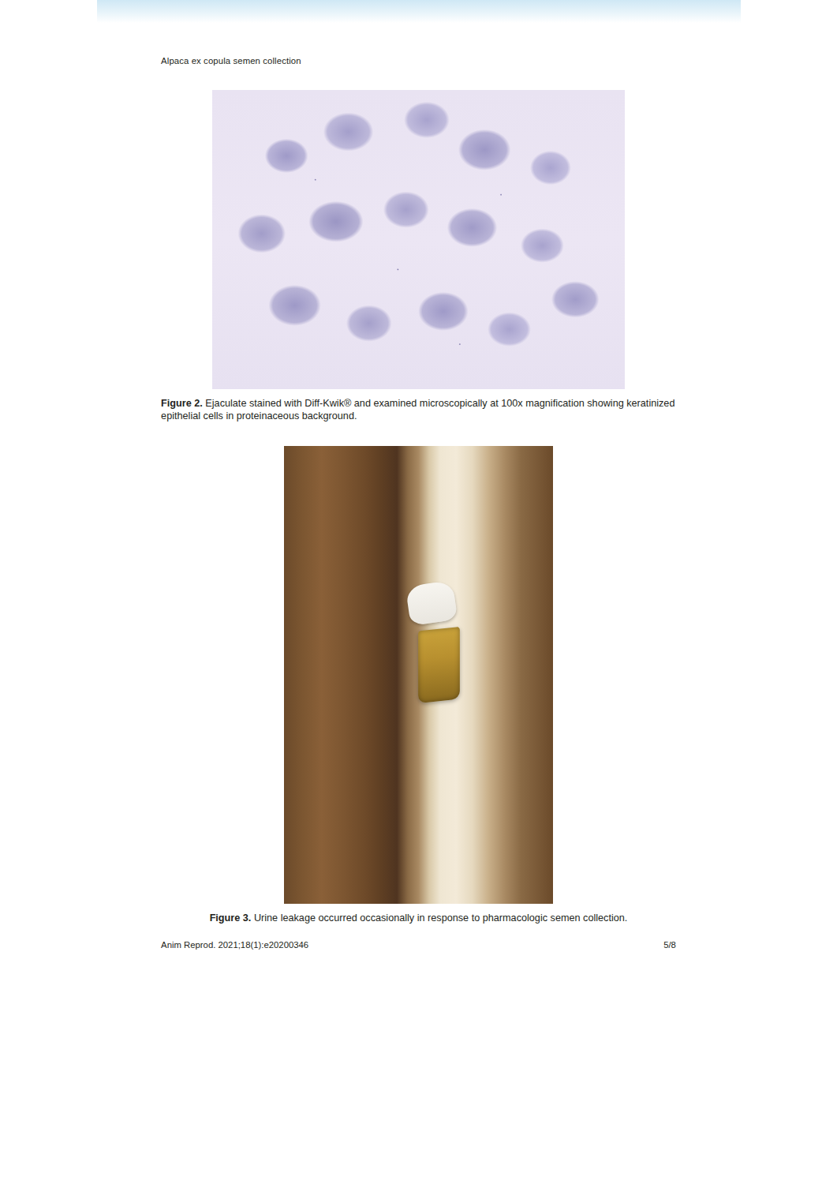Alpaca ex copula semen collection
Figure 2. Ejaculate stained with Diff-Kwik® and examined microscopically at 100x magnification showing keratinized epithelial cells in proteinaceous background.
Figure 3. Urine leakage occurred occasionally in response to pharmacologic semen collection.
Anim Reprod. 2021;18(1):e20200346 5/8